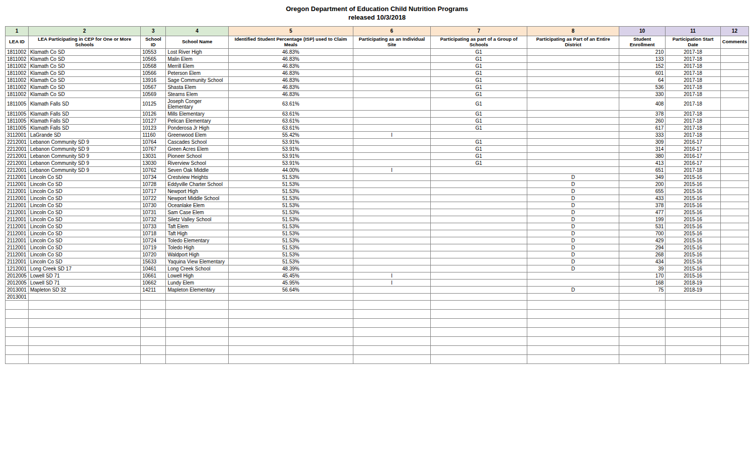Oregon Department of Education Child Nutrition Programs
released 10/3/2018
| 1 | 2 | 3 | 4 | 5 | 6 | 7 | 8 | 10 | 11 | 12 |
| --- | --- | --- | --- | --- | --- | --- | --- | --- | --- | --- |
| LEA ID | LEA Participating in CEP for One or More Schools | School ID | School Name | Identified Student Percentage (ISP) used to Claim Meals | Participating as an Individual Site | Participating as part of a Group of Schools | Participating as Part of an Entire District | Student Enrollment | Participation Start Date | Comments |
| 1811002 | Klamath Co SD | 10553 | Lost River High | 46.83% | | G1 | | 210 | 2017-18 | |
| 1811002 | Klamath Co SD | 10565 | Malin Elem | 46.83% | | G1 | | 133 | 2017-18 | |
| 1811002 | Klamath Co SD | 10568 | Merrill Elem | 46.83% | | G1 | | 152 | 2017-18 | |
| 1811002 | Klamath Co SD | 10566 | Peterson Elem | 46.83% | | G1 | | 601 | 2017-18 | |
| 1811002 | Klamath Co SD | 13916 | Sage Community School | 46.83% | | G1 | | 64 | 2017-18 | |
| 1811002 | Klamath Co SD | 10567 | Shasta Elem | 46.83% | | G1 | | 536 | 2017-18 | |
| 1811002 | Klamath Co SD | 10569 | Stearns Elem | 46.83% | | G1 | | 330 | 2017-18 | |
| 1811005 | Klamath Falls SD | 10125 | Joseph Conger Elementary | 63.61% | | G1 | | 408 | 2017-18 | |
| 1811005 | Klamath Falls SD | 10126 | Mills Elementary | 63.61% | | G1 | | 378 | 2017-18 | |
| 1811005 | Klamath Falls SD | 10127 | Pelican Elementary | 63.61% | | G1 | | 260 | 2017-18 | |
| 1811005 | Klamath Falls SD | 10123 | Ponderosa Jr High | 63.61% | | G1 | | 617 | 2017-18 | |
| 3112001 | LaGrande SD | 11160 | Greenwood Elem | 55.42% | I | | | 333 | 2017-18 | |
| 2212001 | Lebanon Community SD 9 | 10764 | Cascades School | 53.91% | | G1 | | 309 | 2016-17 | |
| 2212001 | Lebanon Community SD 9 | 10767 | Green Acres Elem | 53.91% | | G1 | | 314 | 2016-17 | |
| 2212001 | Lebanon Community SD 9 | 13031 | Pioneer School | 53.91% | | G1 | | 380 | 2016-17 | |
| 2212001 | Lebanon Community SD 9 | 13030 | Riverview School | 53.91% | | G1 | | 413 | 2016-17 | |
| 2212001 | Lebanon Community SD 9 | 10762 | Seven Oak Middle | 44.00% | I | | | 651 | 2017-18 | |
| 2112001 | Lincoln Co SD | 10734 | Crestview Heights | 51.53% | | | D | 349 | 2015-16 | |
| 2112001 | Lincoln Co SD | 10728 | Eddyville Charter School | 51.53% | | | D | 200 | 2015-16 | |
| 2112001 | Lincoln Co SD | 10717 | Newport High | 51.53% | | | D | 655 | 2015-16 | |
| 2112001 | Lincoln Co SD | 10722 | Newport Middle School | 51.53% | | | D | 433 | 2015-16 | |
| 2112001 | Lincoln Co SD | 10730 | Oceanlake Elem | 51.53% | | | D | 378 | 2015-16 | |
| 2112001 | Lincoln Co SD | 10731 | Sam Case Elem | 51.53% | | | D | 477 | 2015-16 | |
| 2112001 | Lincoln Co SD | 10732 | Siletz Valley School | 51.53% | | | D | 199 | 2015-16 | |
| 2112001 | Lincoln Co SD | 10733 | Taft Elem | 51.53% | | | D | 531 | 2015-16 | |
| 2112001 | Lincoln Co SD | 10718 | Taft High | 51.53% | | | D | 700 | 2015-16 | |
| 2112001 | Lincoln Co SD | 10724 | Toledo Elementary | 51.53% | | | D | 429 | 2015-16 | |
| 2112001 | Lincoln Co SD | 10719 | Toledo High | 51.53% | | | D | 294 | 2015-16 | |
| 2112001 | Lincoln Co SD | 10720 | Waldport High | 51.53% | | | D | 268 | 2015-16 | |
| 2112001 | Lincoln Co SD | 15633 | Yaquina View Elementary | 51.53% | | | D | 434 | 2015-16 | |
| 1212001 | Long Creek SD 17 | 10461 | Long Creek School | 48.39% | | | D | 39 | 2015-16 | |
| 2012005 | Lowell SD 71 | 10661 | Lowell High | 45.45% | I | | | 170 | 2015-16 | |
| 2012005 | Lowell SD 71 | 10662 | Lundy Elem | 45.95% | I | | | 168 | 2018-19 | |
| 2013001 | Mapleton SD 32 | 14211 | Mapleton Elementary | 56.64% | | | D | 75 | 2018-19 | |
| 2013001 | | | | | | | | | | |